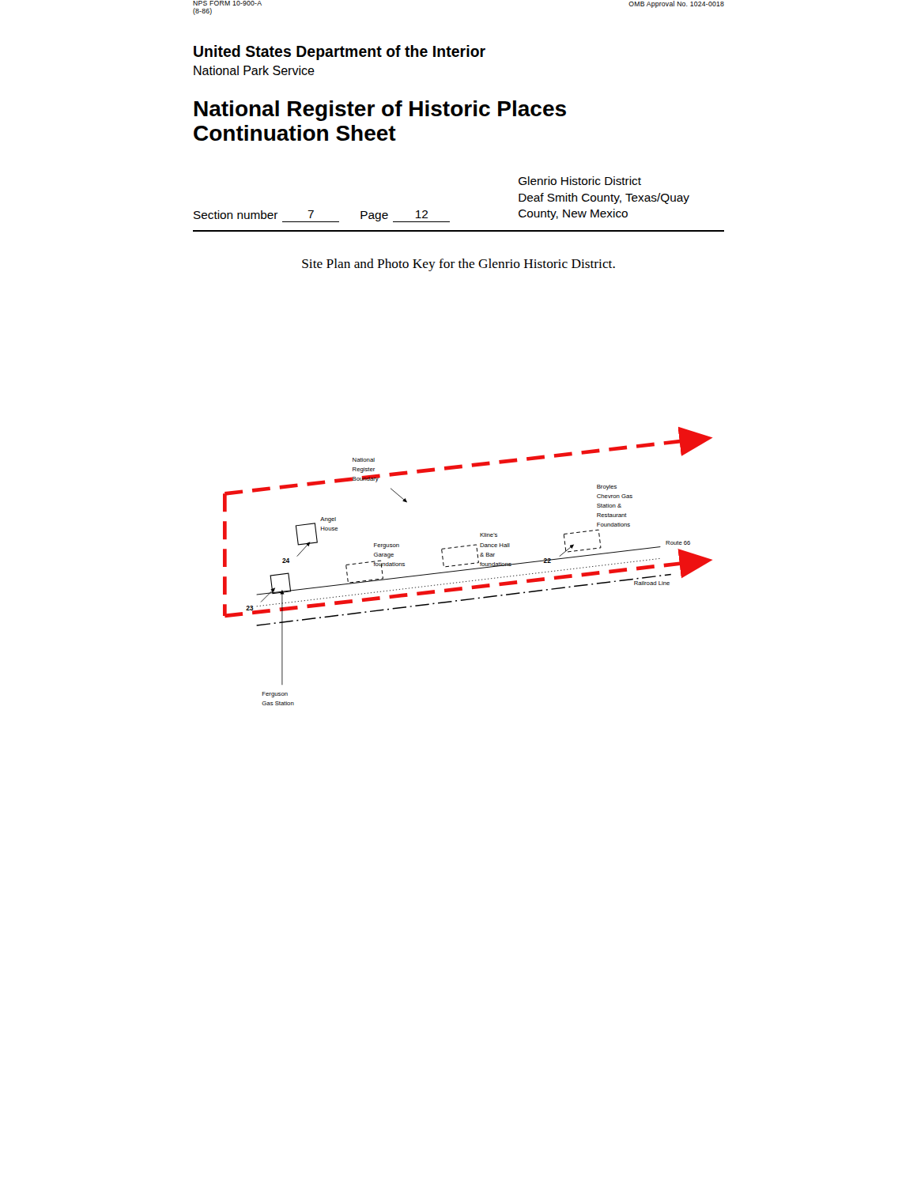NPS FORM 10-900-A
(8-86)
OMB Approval No. 1024-0018
United States Department of the Interior
National Park Service
National Register of Historic Places
Continuation Sheet
Section number 7 Page 12
Glenrio Historic District
Deaf Smith County, Texas/Quay County, New Mexico
Site Plan and Photo Key for the Glenrio Historic District.
Route 66 Railroad Line National Register Boundary Angel House Ferguson Garage foundations Kline’s Dance Hall & Bar foundations Broyles Chevron Gas Station & Restaurant Foundations Ferguson Gas Station 24 23 22